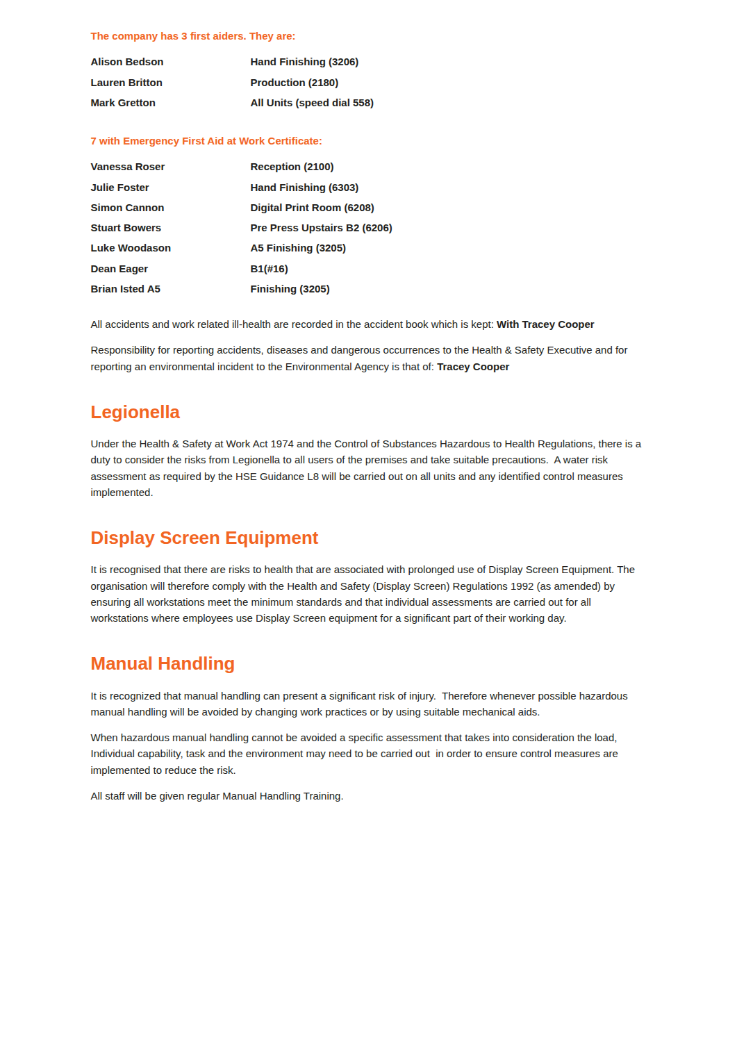The company has 3 first aiders. They are:
| Alison Bedson | Hand Finishing (3206) |
| Lauren Britton | Production (2180) |
| Mark Gretton | All Units (speed dial 558) |
7 with Emergency First Aid at Work Certificate:
| Vanessa Roser | Reception (2100) |
| Julie Foster | Hand Finishing (6303) |
| Simon Cannon | Digital Print Room (6208) |
| Stuart Bowers | Pre Press Upstairs B2 (6206) |
| Luke Woodason | A5 Finishing (3205) |
| Dean Eager | B1(#16) |
| Brian Isted A5 | Finishing (3205) |
All accidents and work related ill-health are recorded in the accident book which is kept: With Tracey Cooper
Responsibility for reporting accidents, diseases and dangerous occurrences to the Health & Safety Executive and for reporting an environmental incident to the Environmental Agency is that of: Tracey Cooper
Legionella
Under the Health & Safety at Work Act 1974 and the Control of Substances Hazardous to Health Regulations, there is a duty to consider the risks from Legionella to all users of the premises and take suitable precautions. A water risk assessment as required by the HSE Guidance L8 will be carried out on all units and any identified control measures implemented.
Display Screen Equipment
It is recognised that there are risks to health that are associated with prolonged use of Display Screen Equipment. The organisation will therefore comply with the Health and Safety (Display Screen) Regulations 1992 (as amended) by ensuring all workstations meet the minimum standards and that individual assessments are carried out for all workstations where employees use Display Screen equipment for a significant part of their working day.
Manual Handling
It is recognized that manual handling can present a significant risk of injury. Therefore whenever possible hazardous manual handling will be avoided by changing work practices or by using suitable mechanical aids.
When hazardous manual handling cannot be avoided a specific assessment that takes into consideration the load, Individual capability, task and the environment may need to be carried out in order to ensure control measures are implemented to reduce the risk.
All staff will be given regular Manual Handling Training.